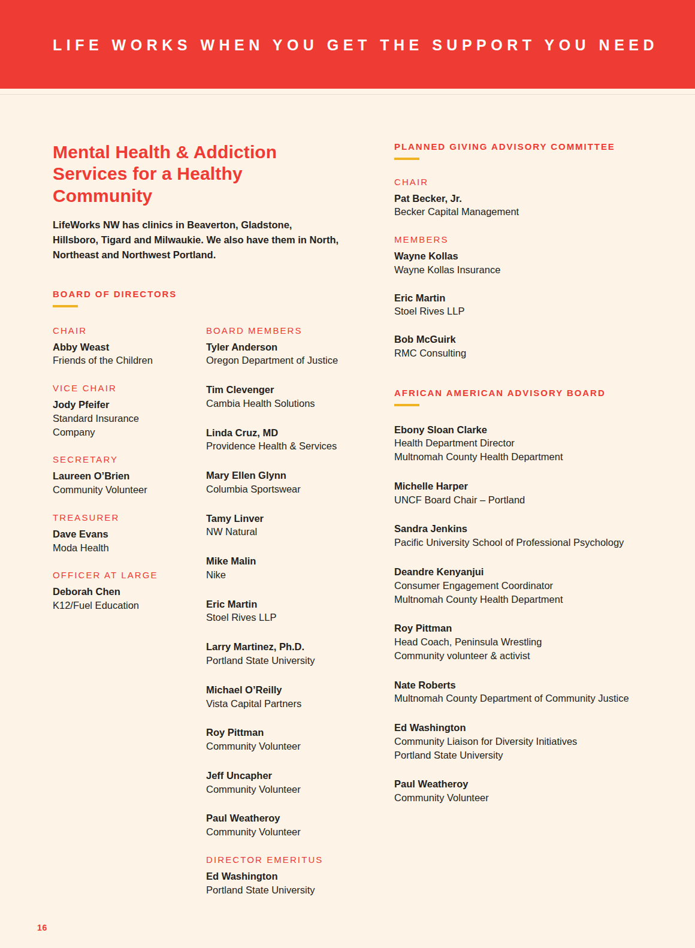Life Works When You Get the Support You Need
Mental Health & Addiction
Services for a Healthy Community
LifeWorks NW has clinics in Beaverton, Gladstone, Hillsboro, Tigard and Milwaukie. We also have them in North, Northeast and Northwest Portland.
Board of Directors
Chair
Abby Weast Friends of the Children
Vice Chair
Jody Pfeifer Standard Insurance Company
Secretary
Laureen O’Brien Community Volunteer
Treasurer
Dave Evans Moda Health
Officer at Large
Deborah Chen K12/Fuel Education
Board Members
Tyler Anderson Oregon Department of Justice
Tim Clevenger Cambia Health Solutions
Linda Cruz, MD Providence Health & Services
Mary Ellen Glynn Columbia Sportswear
Tamy Linver NW Natural
Mike Malin Nike
Eric Martin Stoel Rives LLP
Larry Martinez, Ph.D. Portland State University
Michael O’Reilly Vista Capital Partners
Roy Pittman Community Volunteer
Jeff Uncapher Community Volunteer
Paul Weatheroy Community Volunteer
Director Emeritus
Ed Washington Portland State University
Planned Giving Advisory Committee
Chair
Pat Becker, Jr. Becker Capital Management
Members
Wayne Kollas Wayne Kollas Insurance
Eric Martin Stoel Rives LLP
Bob McGuirk RMC Consulting
African American Advisory Board
Ebony Sloan Clarke Health Department Director
Multnomah County Health Department
Michelle Harper UNCF Board Chair – Portland
Sandra Jenkins Pacific University School of Professional Psychology
Deandre Kenyanjui Consumer Engagement Coordinator
Multnomah County Health Department
Roy Pittman Head Coach, Peninsula Wrestling
Community volunteer & activist
Nate Roberts Multnomah County Department of Community Justice
Ed Washington Community Liaison for Diversity Initiatives
Portland State University
Paul Weatheroy Community Volunteer
16